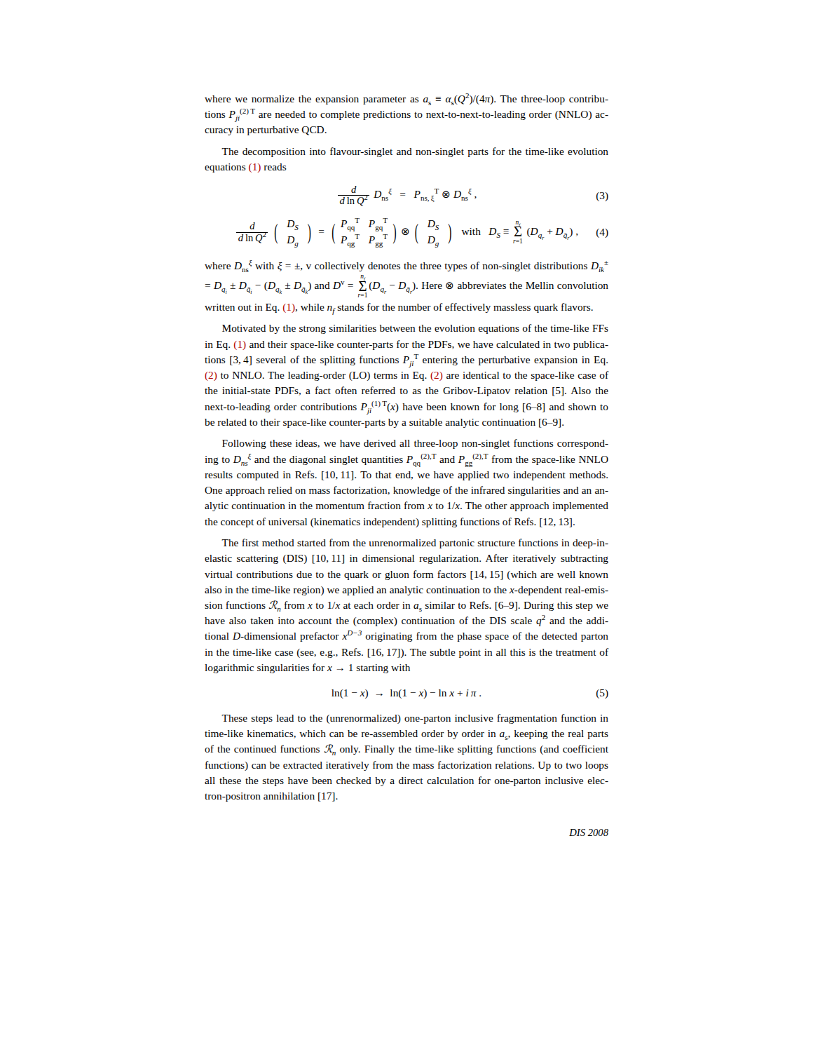where we normalize the expansion parameter as as ≡ αs(Q2)/(4π). The three-loop contributions Pji(2) T are needed to complete predictions to next-to-next-to-leading order (NNLO) accuracy in perturbative QCD.
The decomposition into flavour-singlet and non-singlet parts for the time-like evolution equations (1) reads
dd ln Q2 Dnsξ = Pns, ξT ⊗ Dnsξ , (3)
dd ln Q2 (DS Dg) = (PqqT PgqT PqgT PggT) ⊗ (DS Dg) with DS ≡ nf Σr=1 (Dqr + Dq̄r) , (4)
where Dnsξ with ξ = ±, v collectively denotes the three types of non-singlet distributions Dik± = Dqi ± Dq̄i − (Dqk ± Dq̄k) and Dv = nf Σr=1(Dqr − Dq̄r). Here ⊗ abbreviates the Mellin convolution written out in Eq. (1), while nf stands for the number of effectively massless quark flavors.
Motivated by the strong similarities between the evolution equations of the time-like FFs in Eq. (1) and their space-like counter-parts for the PDFs, we have calculated in two publications [3, 4] several of the splitting functions PjiT entering the perturbative expansion in Eq. (2) to NNLO. The leading-order (LO) terms in Eq. (2) are identical to the space-like case of the initial-state PDFs, a fact often referred to as the Gribov-Lipatov relation [5]. Also the next-to-leading order contributions Pji(1) T(x) have been known for long [6–8] and shown to be related to their space-like counter-parts by a suitable analytic continuation [6–9].
Following these ideas, we have derived all three-loop non-singlet functions corresponding to Dnsξ and the diagonal singlet quantities Pqq(2),T and Pgg(2),T from the space-like NNLO results computed in Refs. [10, 11]. To that end, we have applied two independent methods. One approach relied on mass factorization, knowledge of the infrared singularities and an analytic continuation in the momentum fraction from x to 1/x. The other approach implemented the concept of universal (kinematics independent) splitting functions of Refs. [12, 13].
The first method started from the unrenormalized partonic structure functions in deep-inelastic scattering (DIS) [10, 11] in dimensional regularization. After iteratively subtracting virtual contributions due to the quark or gluon form factors [14, 15] (which are well known also in the time-like region) we applied an analytic continuation to the x-dependent real-emission functions ℛn from x to 1/x at each order in as similar to Refs. [6–9]. During this step we have also taken into account the (complex) continuation of the DIS scale q2 and the additional D-dimensional prefactor xD−3 originating from the phase space of the detected parton in the time-like case (see, e.g., Refs. [16, 17]). The subtle point in all this is the treatment of logarithmic singularities for x → 1 starting with
ln(1 − x) → ln(1 − x) − ln x + i π . (5)
These steps lead to the (unrenormalized) one-parton inclusive fragmentation function in time-like kinematics, which can be re-assembled order by order in as, keeping the real parts of the continued functions ℛn only. Finally the time-like splitting functions (and coefficient functions) can be extracted iteratively from the mass factorization relations. Up to two loops all these the steps have been checked by a direct calculation for one-parton inclusive electron-positron annihilation [17].
DIS 2008